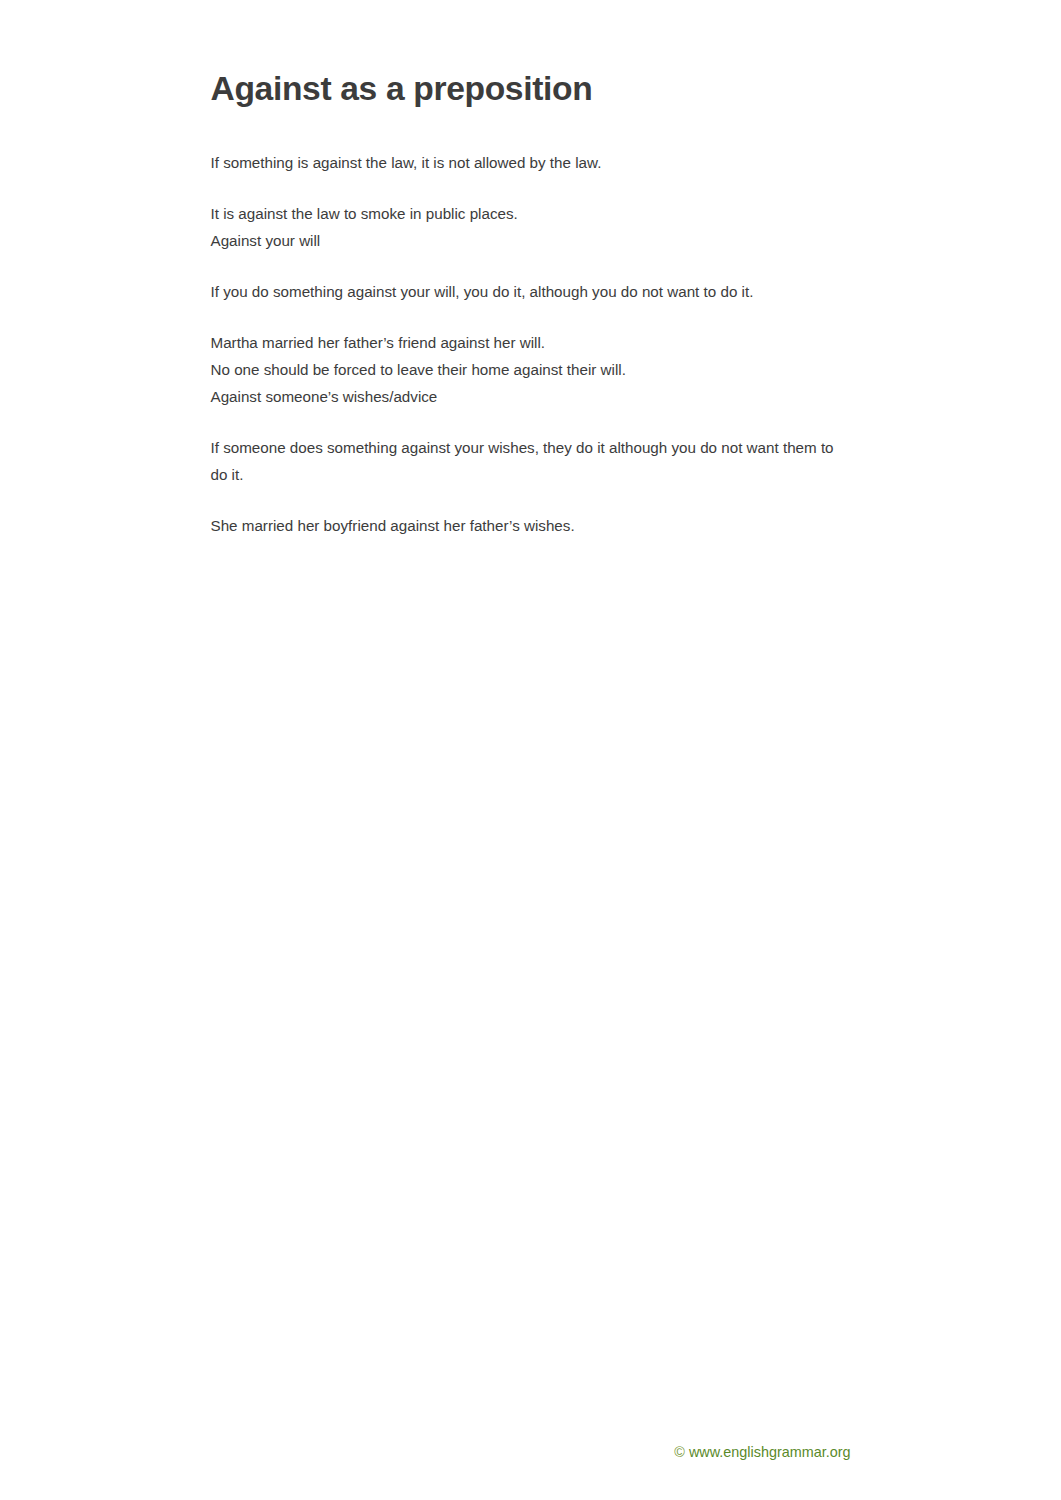Against as a preposition
If something is against the law, it is not allowed by the law.
It is against the law to smoke in public places.
Against your will
If you do something against your will, you do it, although you do not want to do it.
Martha married her father’s friend against her will.
No one should be forced to leave their home against their will.
Against someone’s wishes/advice
If someone does something against your wishes, they do it although you do not want them to do it.
She married her boyfriend against her father’s wishes.
© www.englishgrammar.org